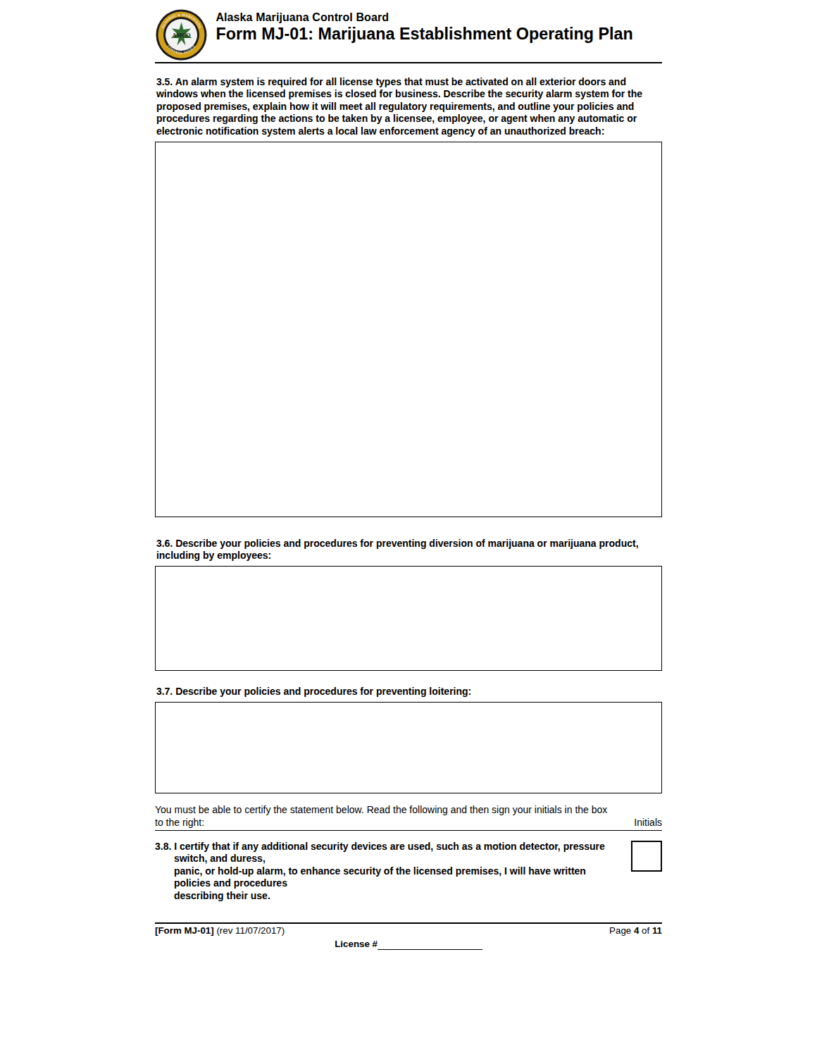AMCO ALCOHOL & MARIJUANA CONTROL OFFICE
Alaska Marijuana Control Board
Form MJ-01: Marijuana Establishment Operating Plan
3.5. An alarm system is required for all license types that must be activated on all exterior doors and windows when the licensed premises is closed for business. Describe the security alarm system for the proposed premises, explain how it will meet all regulatory requirements, and outline your policies and procedures regarding the actions to be taken by a licensee, employee, or agent when any automatic or electronic notification system alerts a local law enforcement agency of an unauthorized breach:
3.6. Describe your policies and procedures for preventing diversion of marijuana or marijuana product, including by employees:
3.7. Describe your policies and procedures for preventing loitering:
You must be able to certify the statement below. Read the following and then sign your initials in the box to the right:
Initials
3.8. I certify that if any additional security devices are used, such as a motion detector, pressure switch, and duress, panic, or hold-up alarm, to enhance security of the licensed premises, I will have written policies and procedures describing their use.
[Form MJ-01] (rev 11/07/2017)
Page 4 of 11
License #